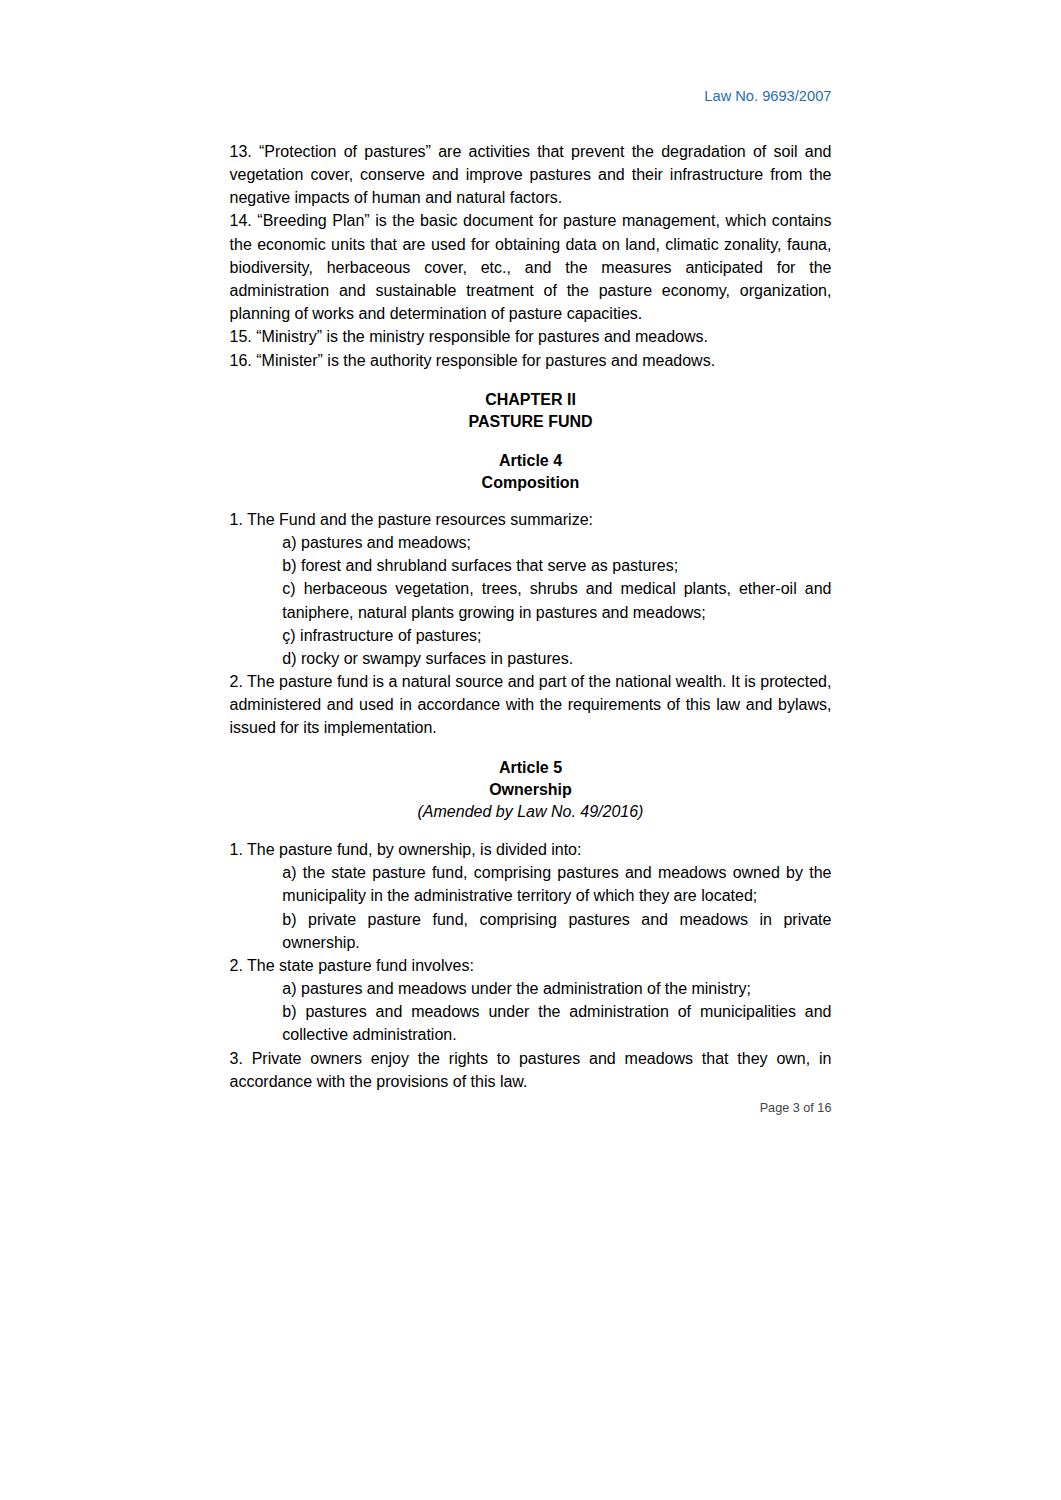Law No. 9693/2007
13. “Protection of pastures” are activities that prevent the degradation of soil and vegetation cover, conserve and improve pastures and their infrastructure from the negative impacts of human and natural factors.
14. “Breeding Plan” is the basic document for pasture management, which contains the economic units that are used for obtaining data on land, climatic zonality, fauna, biodiversity, herbaceous cover, etc., and the measures anticipated for the administration and sustainable treatment of the pasture economy, organization, planning of works and determination of pasture capacities.
15. “Ministry” is the ministry responsible for pastures and meadows.
16. “Minister” is the authority responsible for pastures and meadows.
CHAPTER II
PASTURE FUND
Article 4
Composition
1. The Fund and the pasture resources summarize:
a) pastures and meadows;
b) forest and shrubland surfaces that serve as pastures;
c) herbaceous vegetation, trees, shrubs and medical plants, ether-oil and taniphere, natural plants growing in pastures and meadows;
ç) infrastructure of pastures;
d) rocky or swampy surfaces in pastures.
2. The pasture fund is a natural source and part of the national wealth. It is protected, administered and used in accordance with the requirements of this law and bylaws, issued for its implementation.
Article 5
Ownership
(Amended by Law No. 49/2016)
1. The pasture fund, by ownership, is divided into:
a) the state pasture fund, comprising pastures and meadows owned by the municipality in the administrative territory of which they are located;
b) private pasture fund, comprising pastures and meadows in private ownership.
2. The state pasture fund involves:
a) pastures and meadows under the administration of the ministry;
b) pastures and meadows under the administration of municipalities and collective administration.
3. Private owners enjoy the rights to pastures and meadows that they own, in accordance with the provisions of this law.
Page 3 of 16